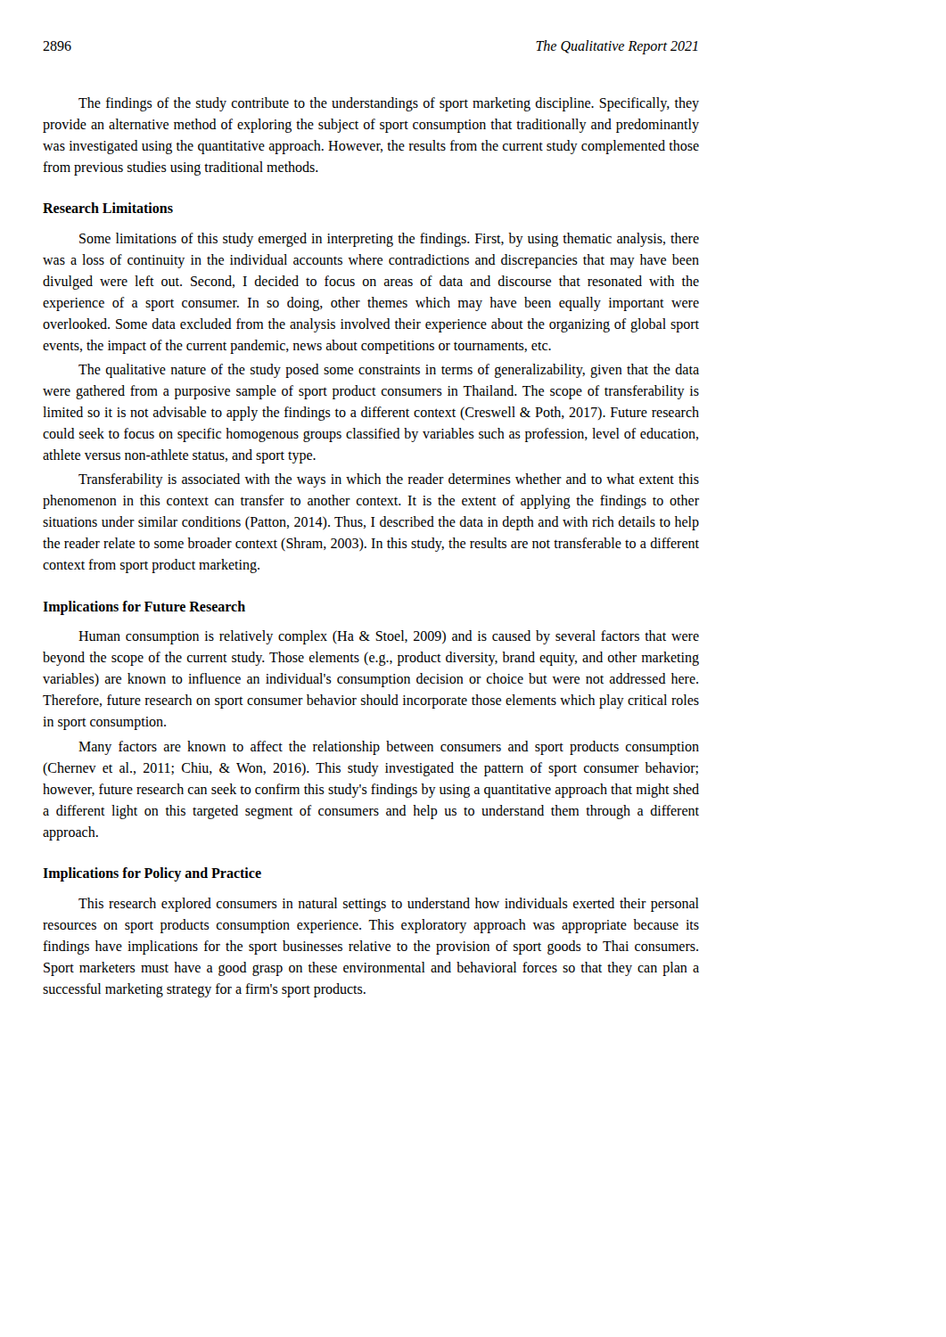2896 The Qualitative Report 2021
The findings of the study contribute to the understandings of sport marketing discipline. Specifically, they provide an alternative method of exploring the subject of sport consumption that traditionally and predominantly was investigated using the quantitative approach. However, the results from the current study complemented those from previous studies using traditional methods.
Research Limitations
Some limitations of this study emerged in interpreting the findings. First, by using thematic analysis, there was a loss of continuity in the individual accounts where contradictions and discrepancies that may have been divulged were left out. Second, I decided to focus on areas of data and discourse that resonated with the experience of a sport consumer. In so doing, other themes which may have been equally important were overlooked. Some data excluded from the analysis involved their experience about the organizing of global sport events, the impact of the current pandemic, news about competitions or tournaments, etc.
The qualitative nature of the study posed some constraints in terms of generalizability, given that the data were gathered from a purposive sample of sport product consumers in Thailand. The scope of transferability is limited so it is not advisable to apply the findings to a different context (Creswell & Poth, 2017). Future research could seek to focus on specific homogenous groups classified by variables such as profession, level of education, athlete versus non-athlete status, and sport type.
Transferability is associated with the ways in which the reader determines whether and to what extent this phenomenon in this context can transfer to another context. It is the extent of applying the findings to other situations under similar conditions (Patton, 2014). Thus, I described the data in depth and with rich details to help the reader relate to some broader context (Shram, 2003). In this study, the results are not transferable to a different context from sport product marketing.
Implications for Future Research
Human consumption is relatively complex (Ha & Stoel, 2009) and is caused by several factors that were beyond the scope of the current study. Those elements (e.g., product diversity, brand equity, and other marketing variables) are known to influence an individual's consumption decision or choice but were not addressed here. Therefore, future research on sport consumer behavior should incorporate those elements which play critical roles in sport consumption.
Many factors are known to affect the relationship between consumers and sport products consumption (Chernev et al., 2011; Chiu, & Won, 2016). This study investigated the pattern of sport consumer behavior; however, future research can seek to confirm this study's findings by using a quantitative approach that might shed a different light on this targeted segment of consumers and help us to understand them through a different approach.
Implications for Policy and Practice
This research explored consumers in natural settings to understand how individuals exerted their personal resources on sport products consumption experience. This exploratory approach was appropriate because its findings have implications for the sport businesses relative to the provision of sport goods to Thai consumers. Sport marketers must have a good grasp on these environmental and behavioral forces so that they can plan a successful marketing strategy for a firm's sport products.